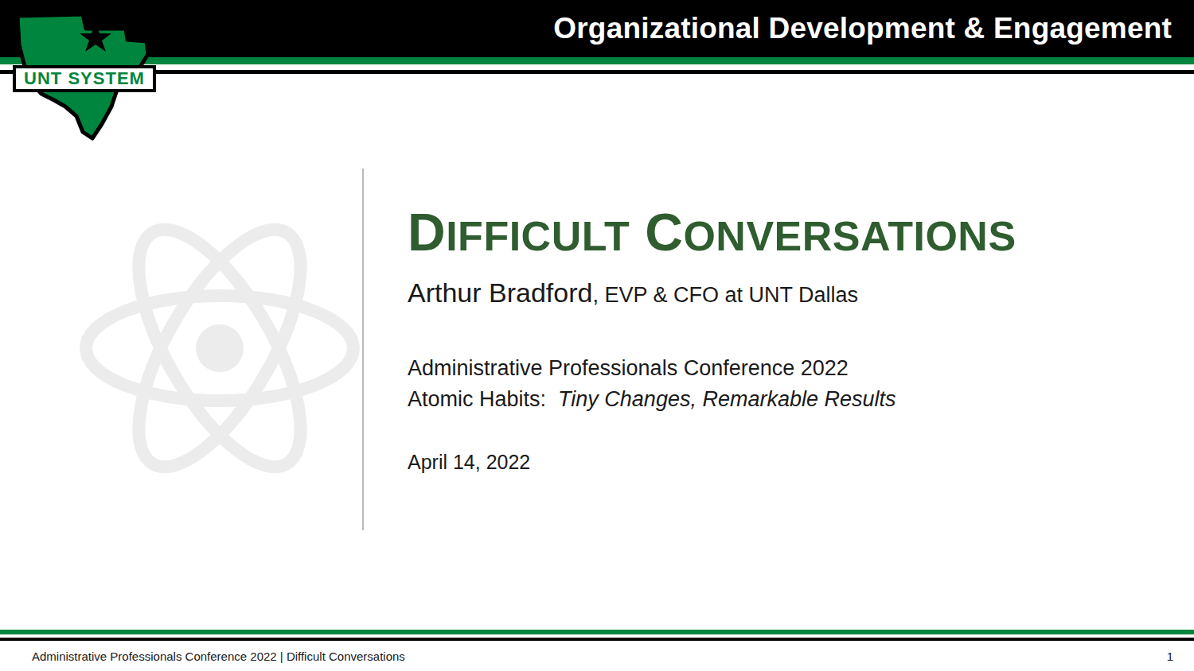Organizational Development & Engagement
UNT SYSTEM
DIFFICULT CONVERSATIONS
Arthur Bradford, EVP & CFO at UNT Dallas
Administrative Professionals Conference 2022
Atomic Habits: Tiny Changes, Remarkable Results
April 14, 2022
Administrative Professionals Conference 2022 | Difficult Conversations 1